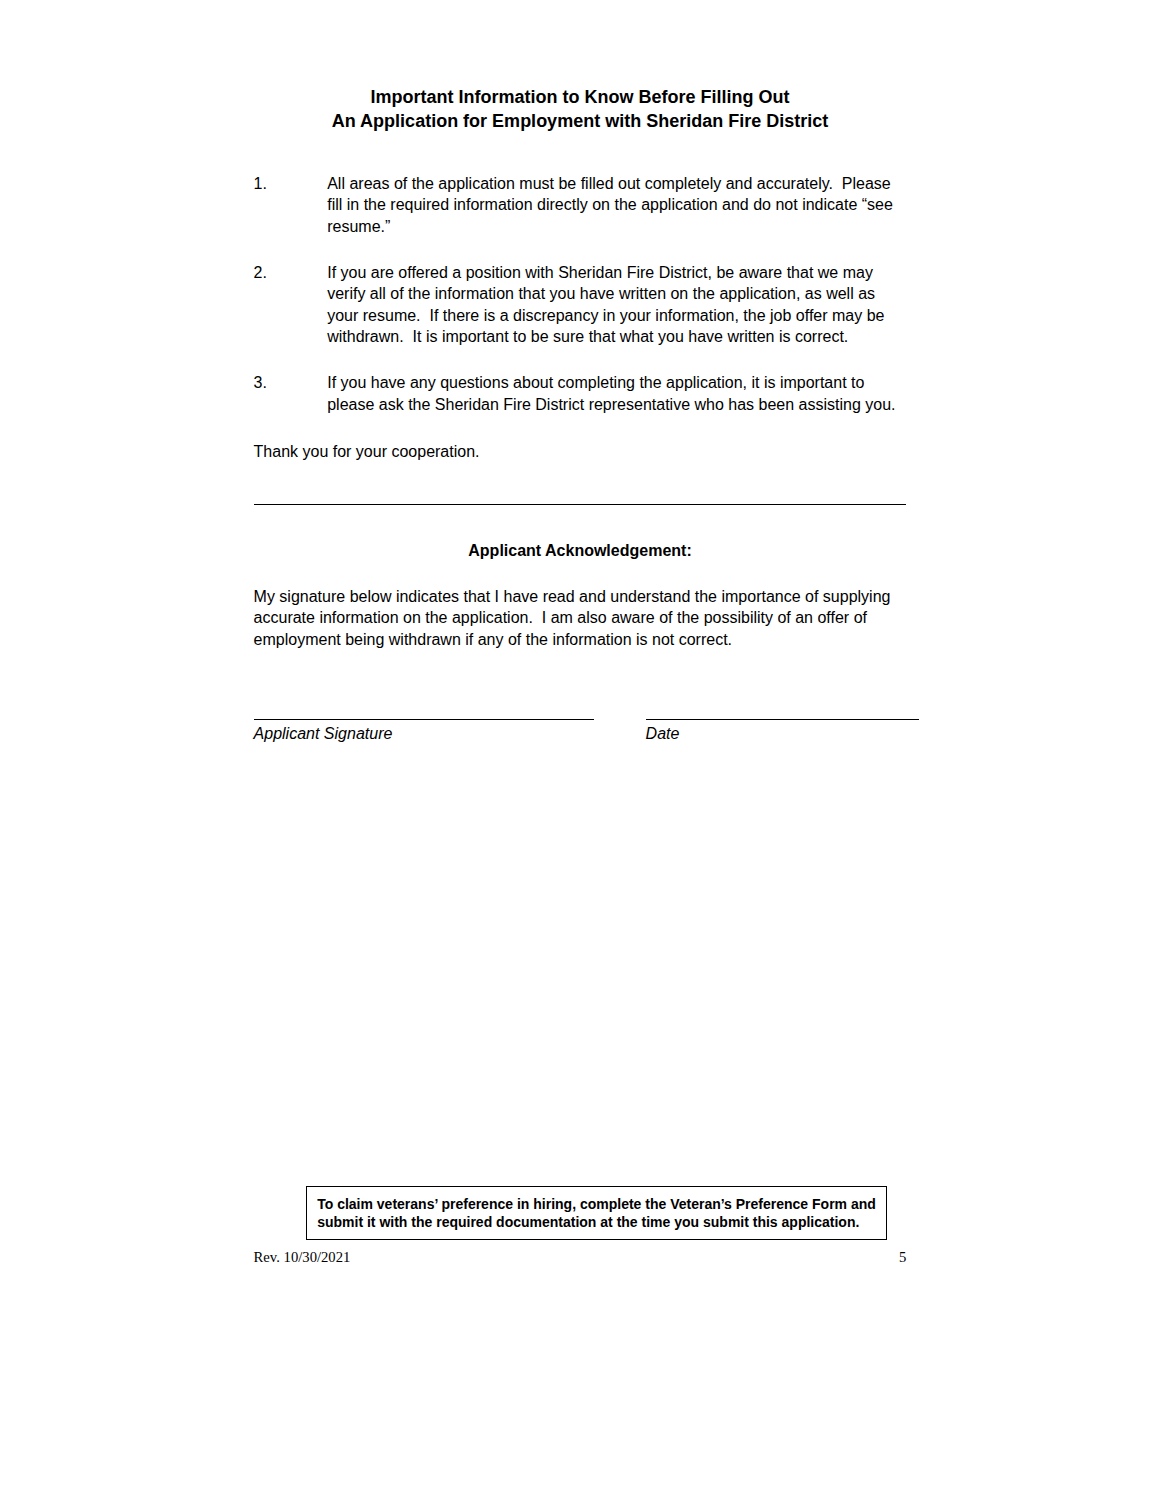Important Information to Know Before Filling Out
An Application for Employment with Sheridan Fire District
1. All areas of the application must be filled out completely and accurately. Please fill in the required information directly on the application and do not indicate “see resume.”
2. If you are offered a position with Sheridan Fire District, be aware that we may verify all of the information that you have written on the application, as well as your resume. If there is a discrepancy in your information, the job offer may be withdrawn. It is important to be sure that what you have written is correct.
3. If you have any questions about completing the application, it is important to please ask the Sheridan Fire District representative who has been assisting you.
Thank you for your cooperation.
Applicant Acknowledgement:
My signature below indicates that I have read and understand the importance of supplying accurate information on the application. I am also aware of the possibility of an offer of employment being withdrawn if any of the information is not correct.
Applicant Signature
Date
To claim veterans’ preference in hiring, complete the Veteran’s Preference Form and submit it with the required documentation at the time you submit this application.
Rev. 10/30/2021 5